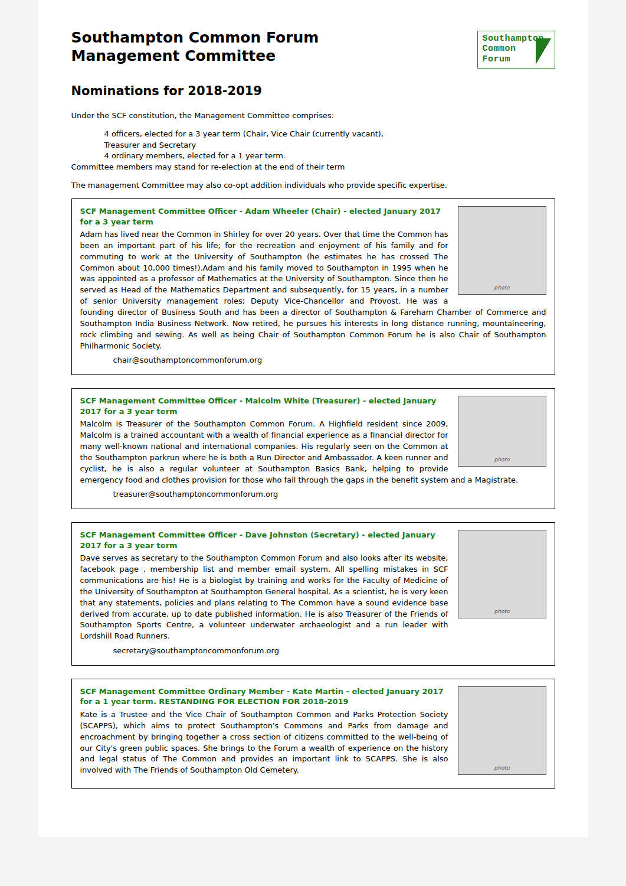Southampton Common Forum
Southampton Common Forum Management Committee
Nominations for 2018-2019
Under the SCF constitution, the Management Committee comprises:
4 officers, elected for a 3 year term (Chair, Vice Chair (currently vacant),
Treasurer and Secretary
4 ordinary members, elected for a 1 year term.
Committee members may stand for re-election at the end of their term
The management Committee may also co-opt addition individuals who provide specific expertise.
photo
SCF Management Committee Officer - Adam Wheeler (Chair) - elected January 2017 for a 3 year term
Adam has lived near the Common in Shirley for over 20 years. Over that time the Common has been an important part of his life; for the recreation and enjoyment of his family and for commuting to work at the University of Southampton (he estimates he has crossed The Common about 10,000 times!).Adam and his family moved to Southampton in 1995 when he was appointed as a professor of Mathematics at the University of Southampton. Since then he served as Head of the Mathematics Department and subsequently, for 15 years, in a number of senior University management roles; Deputy Vice-Chancellor and Provost. He was a founding director of Business South and has been a director of Southampton & Fareham Chamber of Commerce and Southampton India Business Network. Now retired, he pursues his interests in long distance running, mountaineering, rock climbing and sewing. As well as being Chair of Southampton Common Forum he is also Chair of Southampton Philharmonic Society.
chair@southamptoncommonforum.org
photo
SCF Management Committee Officer - Malcolm White (Treasurer) - elected January 2017 for a 3 year term
Malcolm is Treasurer of the Southampton Common Forum. A Highfield resident since 2009, Malcolm is a trained accountant with a wealth of financial experience as a financial director for many well-known national and international companies. His regularly seen on the Common at the Southampton parkrun where he is both a Run Director and Ambassador. A keen runner and cyclist, he is also a regular volunteer at Southampton Basics Bank, helping to provide emergency food and clothes provision for those who fall through the gaps in the benefit system and a Magistrate.
treasurer@southamptoncommonforum.org
photo
SCF Management Committee Officer - Dave Johnston (Secretary) - elected January 2017 for a 3 year term
Dave serves as secretary to the Southampton Common Forum and also looks after its website, facebook page , membership list and member email system. All spelling mistakes in SCF communications are his! He is a biologist by training and works for the Faculty of Medicine of the University of Southampton at Southampton General hospital. As a scientist, he is very keen that any statements, policies and plans relating to The Common have a sound evidence base derived from accurate, up to date published information. He is also Treasurer of the Friends of Southampton Sports Centre, a volunteer underwater archaeologist and a run leader with Lordshill Road Runners.
secretary@southamptoncommonforum.org
photo
SCF Management Committee Ordinary Member - Kate Martin - elected January 2017 for a 1 year term. RESTANDING FOR ELECTION FOR 2018-2019
Kate is a Trustee and the Vice Chair of Southampton Common and Parks Protection Society (SCAPPS), which aims to protect Southampton's Commons and Parks from damage and encroachment by bringing together a cross section of citizens committed to the well-being of our City's green public spaces. She brings to the Forum a wealth of experience on the history and legal status of The Common and provides an important link to SCAPPS. She is also involved with The Friends of Southampton Old Cemetery.